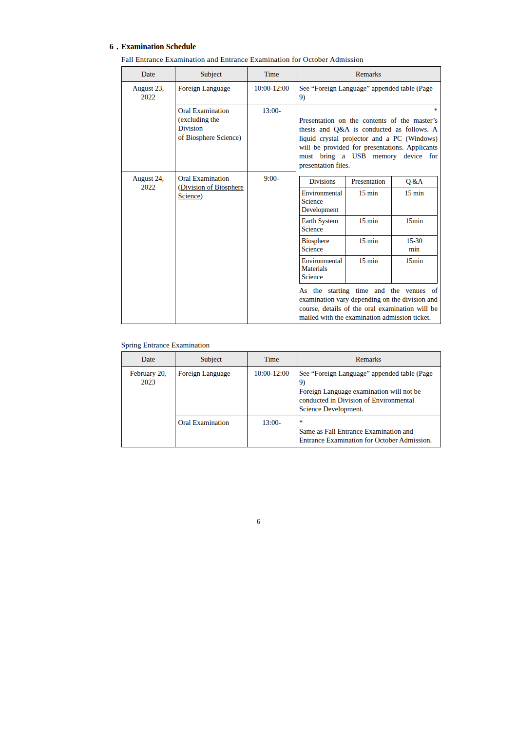6．Examination Schedule
Fall Entrance Examination and Entrance Examination for October Admission
| Date | Subject | Time | Remarks |
| --- | --- | --- | --- |
| August 23, 2022 | Foreign Language | 10:00-12:00 | See “Foreign Language” appended table (Page 9) |
| Oral Examination (excluding the Division of Biosphere Science) | 13:00- | * Presentation on the contents of the master’s thesis and Q&A is conducted as follows. A liquid crystal projector and a PC (Windows) will be provided for presentations. Applicants must bring a USB memory device for presentation files. |
| August 24, 2022 | Oral Examination ( Division of Biosphere Science ) | 9:00- | / Divisions / Presentation / Q &A / / --- / --- / --- / / Environmental Science Development / 15 min / 15 min / / Earth System Science / 15 min / 15min / / Biosphere Science / 15 min / 15-30 min / / Environmental Materials Science / 15 min / 15min / As the starting time and the venues of examination vary depending on the division and course, details of the oral examination will be mailed with the examination admission ticket. |
Spring Entrance Examination
| Date | Subject | Time | Remarks |
| --- | --- | --- | --- |
| February 20, 2023 | Foreign Language | 10:00-12:00 | See “Foreign Language” appended table (Page 9) Foreign Language examination will not be conducted in Division of Environmental Science Development. |
| Oral Examination | 13:00- | * Same as Fall Entrance Examination and Entrance Examination for October Admission. |
6